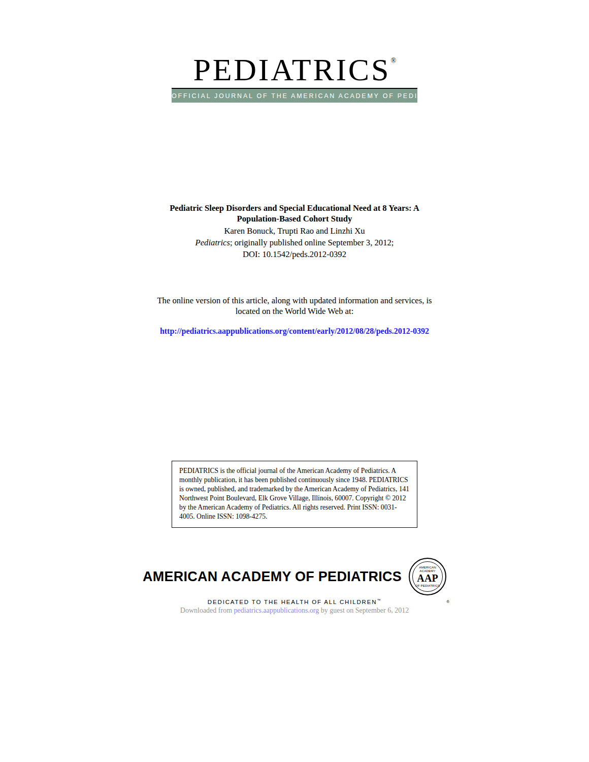PEDIATRICS®
OFFICIAL JOURNAL OF THE AMERICAN ACADEMY OF PEDIATRICS
Pediatric Sleep Disorders and Special Educational Need at 8 Years: A
Population-Based Cohort Study
Karen Bonuck, Trupti Rao and Linzhi Xu
Pediatrics; originally published online September 3, 2012;
DOI: 10.1542/peds.2012-0392
The online version of this article, along with updated information and services, is
located on the World Wide Web at:
http://pediatrics.aappublications.org/content/early/2012/08/28/peds.2012-0392
PEDIATRICS is the official journal of the American Academy of Pediatrics. A monthly publication, it has been published continuously since 1948. PEDIATRICS is owned, published, and trademarked by the American Academy of Pediatrics, 141 Northwest Point Boulevard, Elk Grove Village, Illinois, 60007. Copyright © 2012 by the American Academy of Pediatrics. All rights reserved. Print ISSN: 0031-4005. Online ISSN: 1098-4275.
AMERICAN ACADEMY OF PEDIATRICS AMERICAN ACADEMY AAP OF PEDIATRICS ®
DEDICATED TO THE HEALTH OF ALL CHILDREN™
Downloaded from pediatrics.aappublications.org by guest on September 6, 2012